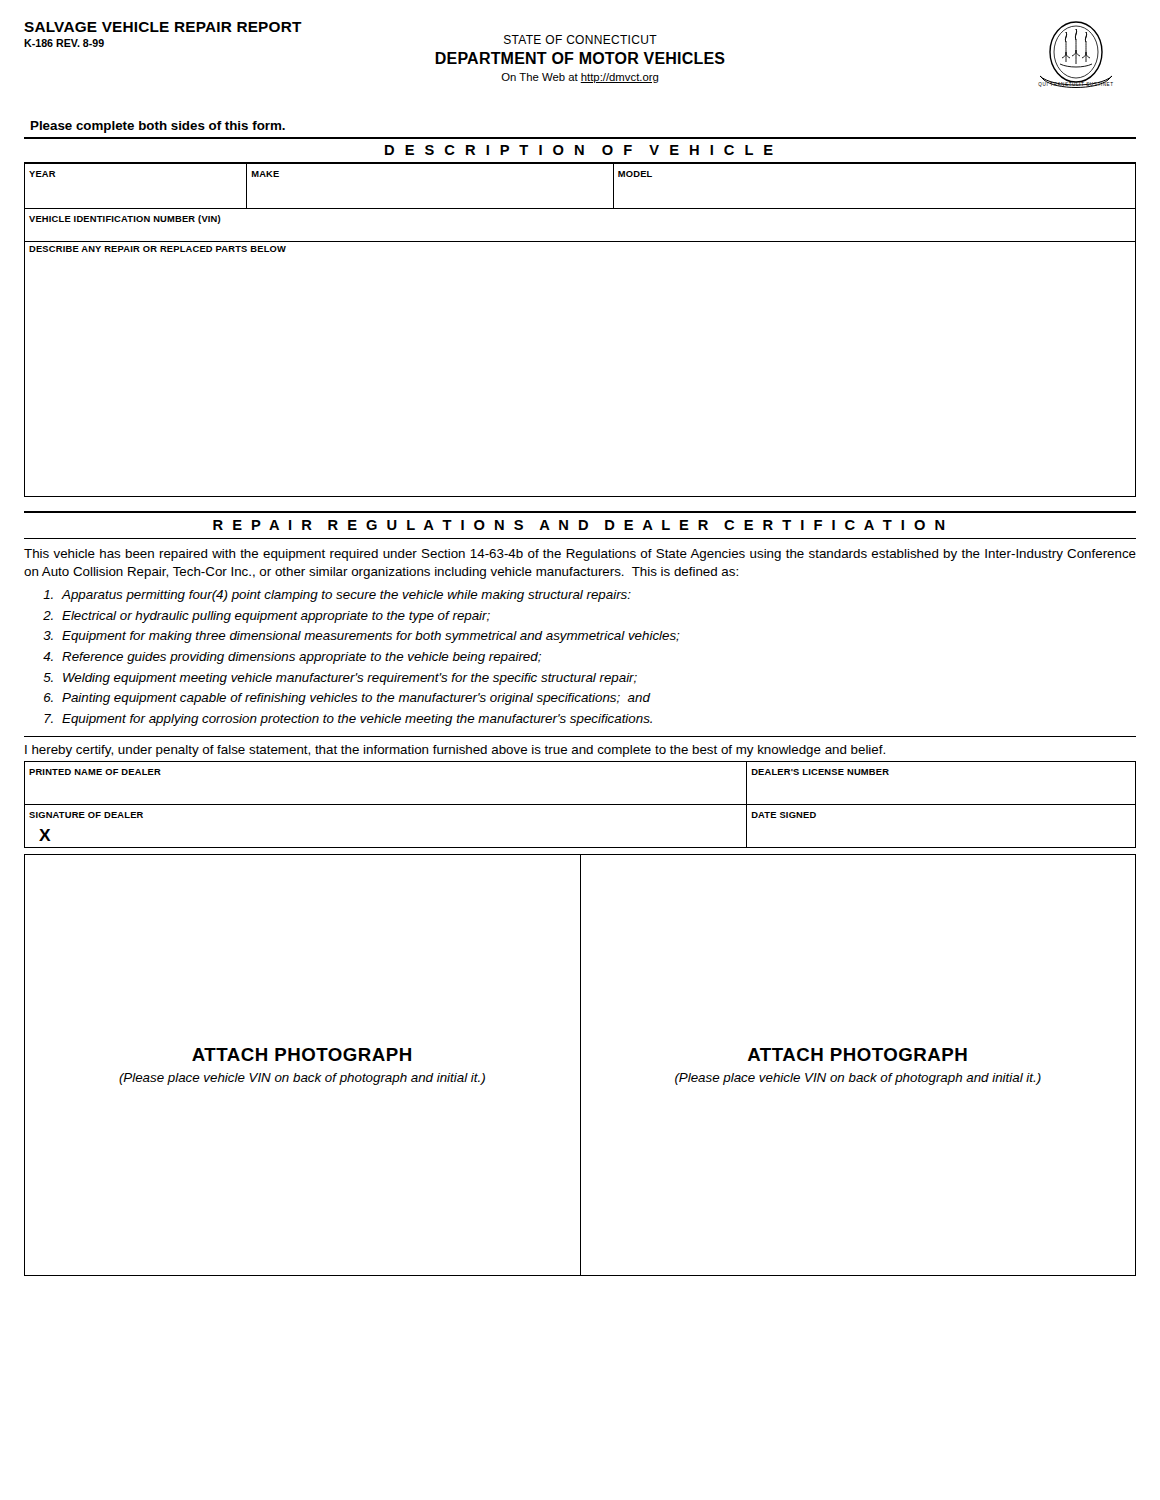SALVAGE VEHICLE REPAIR REPORT
K-186 REV. 8-99
STATE OF CONNECTICUT
DEPARTMENT OF MOTOR VEHICLES
On The Web at http://dmvct.org
QUI TRANSTULIT SUSTINET
Please complete both sides of this form.
D E S C R I P T I O N O F V E H I C L E
| Year | Make | Model |
| Vehicle Identification Number (VIN) |
Describe any repair or replaced parts below
R E P A I R R E G U L A T I O N S A N D D E A L E R C E R T I F I C A T I O N
This vehicle has been repaired with the equipment required under Section 14-63-4b of the Regulations of State Agencies using the standards established by the Inter-Industry Conference on Auto Collision Repair, Tech-Cor Inc., or other similar organizations including vehicle manufacturers. This is defined as:
Apparatus permitting four(4) point clamping to secure the vehicle while making structural repairs:
Electrical or hydraulic pulling equipment appropriate to the type of repair;
Equipment for making three dimensional measurements for both symmetrical and asymmetrical vehicles;
Reference guides providing dimensions appropriate to the vehicle being repaired;
Welding equipment meeting vehicle manufacturer's requirement's for the specific structural repair;
Painting equipment capable of refinishing vehicles to the manufacturer's original specifications; and
Equipment for applying corrosion protection to the vehicle meeting the manufacturer's specifications.
I hereby certify, under penalty of false statement, that the information furnished above is true and complete to the best of my knowledge and belief.
| Printed Name of Dealer | Dealer's License Number |
| Signature of Dealer X | Date Signed |
| ATTACH PHOTOGRAPH (Please place vehicle VIN on back of photograph and initial it.) | ATTACH PHOTOGRAPH (Please place vehicle VIN on back of photograph and initial it.) |